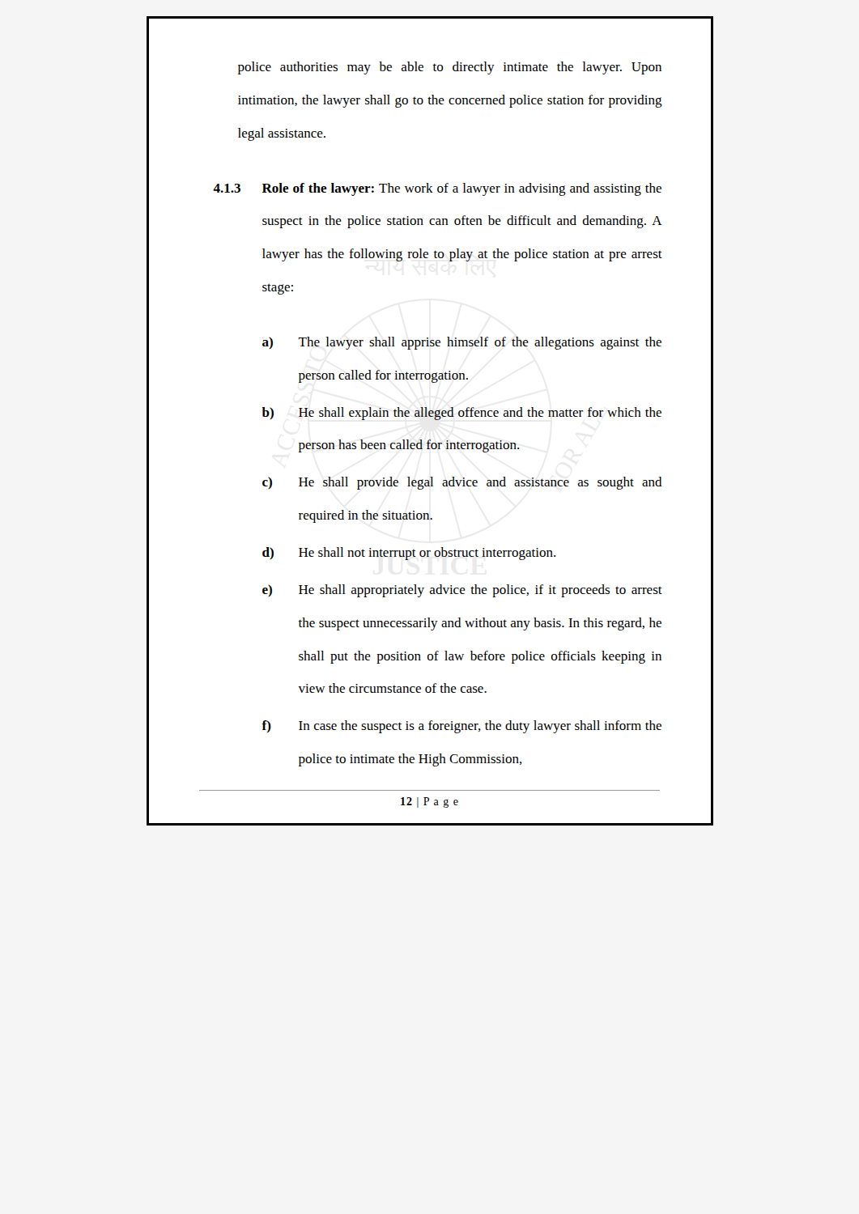न्याय सबके लिए JUSTICE ACCESS TO FOR ALL
police authorities may be able to directly intimate the lawyer. Upon intimation, the lawyer shall go to the concerned police station for providing legal assistance.
4.1.3 Role of the lawyer: The work of a lawyer in advising and assisting the suspect in the police station can often be difficult and demanding. A lawyer has the following role to play at the police station at pre arrest stage:
a) The lawyer shall apprise himself of the allegations against the person called for interrogation.
b) He shall explain the alleged offence and the matter for which the person has been called for interrogation.
c) He shall provide legal advice and assistance as sought and required in the situation.
d) He shall not interrupt or obstruct interrogation.
e) He shall appropriately advice the police, if it proceeds to arrest the suspect unnecessarily and without any basis. In this regard, he shall put the position of law before police officials keeping in view the circumstance of the case.
f) In case the suspect is a foreigner, the duty lawyer shall inform the police to intimate the High Commission,
12 | P a g e